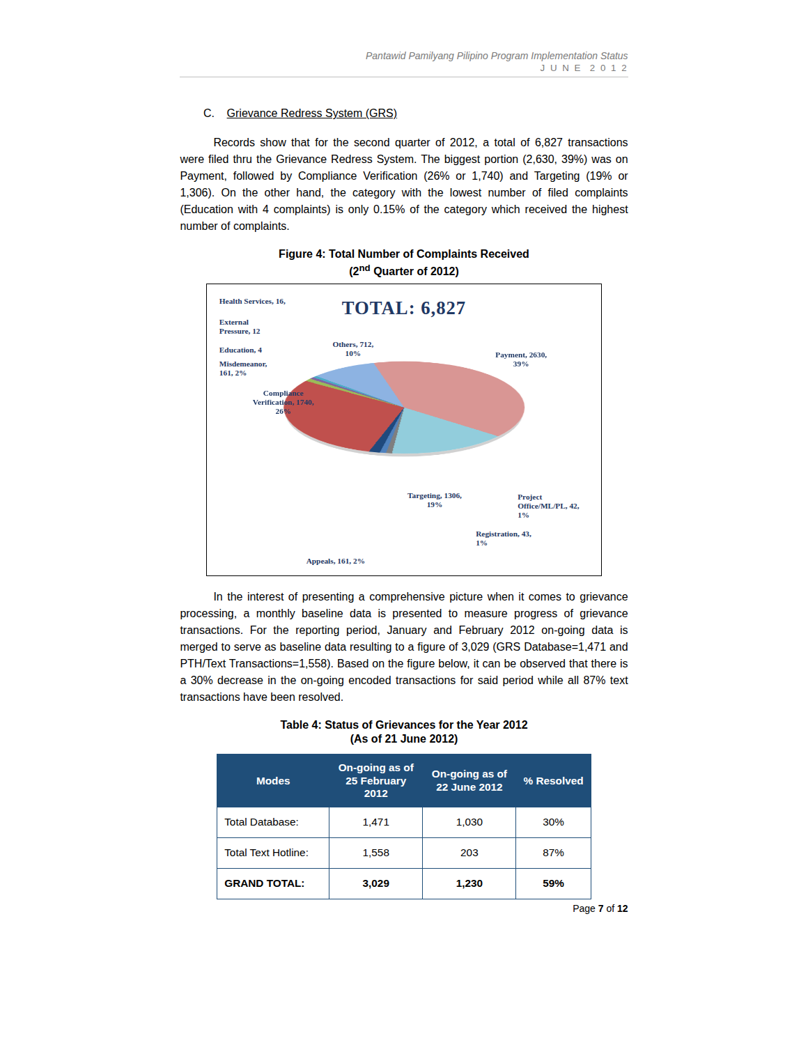Pantawid Pamilyang Pilipino Program Implementation Status
J U N E 2 0 1 2
C. Grievance Redress System (GRS)
Records show that for the second quarter of 2012, a total of 6,827 transactions were filed thru the Grievance Redress System. The biggest portion (2,630, 39%) was on Payment, followed by Compliance Verification (26% or 1,740) and Targeting (19% or 1,306). On the other hand, the category with the lowest number of filed complaints (Education with 4 complaints) is only 0.15% of the category which received the highest number of complaints.
Figure 4: Total Number of Complaints Received
(2nd Quarter of 2012)
TOTAL: 6,827
Health Services, 16,
External
Pressure, 12
Education, 4
Misdemeanor,
161, 2%
Others, 712,
10%
Payment, 2630,
39%
Compliance
Verification, 1740,
26%
Targeting, 1306,
19%
Project
Office/ML/PL, 42,
1%
Registration, 43,
1%
Appeals, 161, 2%
In the interest of presenting a comprehensive picture when it comes to grievance processing, a monthly baseline data is presented to measure progress of grievance transactions. For the reporting period, January and February 2012 on-going data is merged to serve as baseline data resulting to a figure of 3,029 (GRS Database=1,471 and PTH/Text Transactions=1,558). Based on the figure below, it can be observed that there is a 30% decrease in the on-going encoded transactions for said period while all 87% text transactions have been resolved.
Table 4: Status of Grievances for the Year 2012
(As of 21 June 2012)
| Modes | On-going as of 25 February 2012 | On-going as of 22 June 2012 | % Resolved |
| --- | --- | --- | --- |
| Total Database: | 1,471 | 1,030 | 30% |
| Total Text Hotline: | 1,558 | 203 | 87% |
| GRAND TOTAL: | 3,029 | 1,230 | 59% |
Page 7 of 12